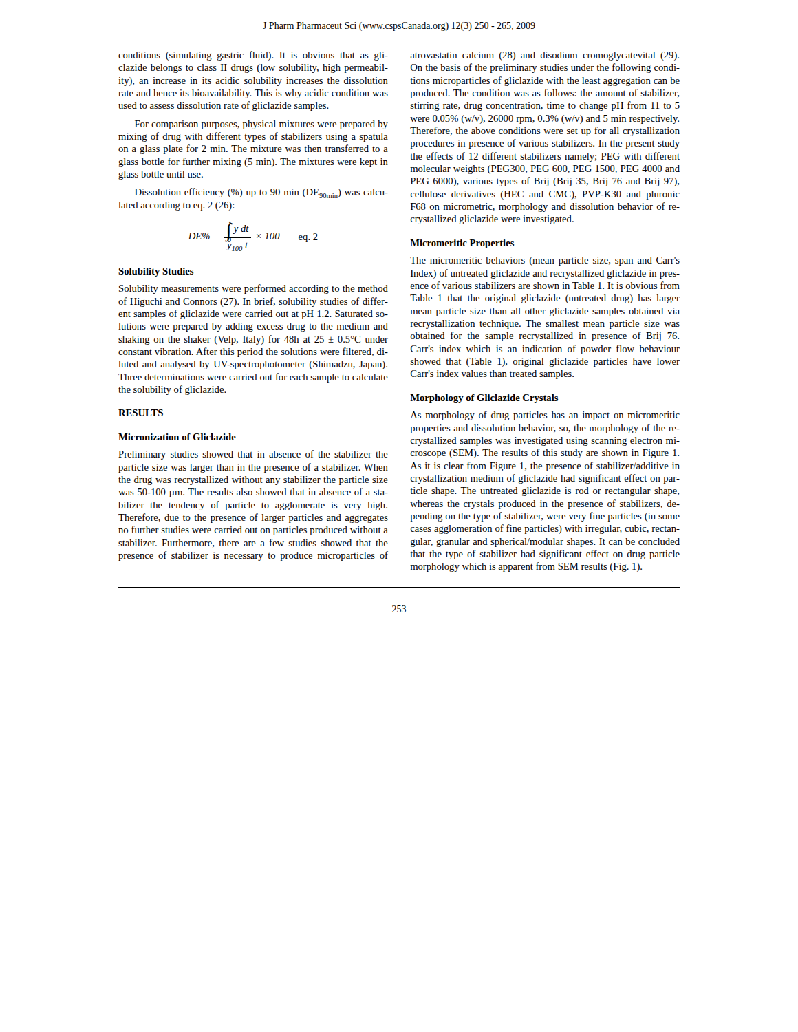J Pharm Pharmaceut Sci (www.cspsCanada.org) 12(3) 250 - 265, 2009
conditions (simulating gastric fluid). It is obvious that as gliclazide belongs to class II drugs (low solubility, high permeability), an increase in its acidic solubility increases the dissolution rate and hence its bioavailability. This is why acidic condition was used to assess dissolution rate of gliclazide samples.
For comparison purposes, physical mixtures were prepared by mixing of drug with different types of stabilizers using a spatula on a glass plate for 2 min. The mixture was then transferred to a glass bottle for further mixing (5 min). The mixtures were kept in glass bottle until use.
Dissolution efficiency (%) up to 90 min (DE90min) was calculated according to eq. 2 (26):
DE% = ∫0t y dt y100 t × 100 eq. 2
Solubility Studies
Solubility measurements were performed according to the method of Higuchi and Connors (27). In brief, solubility studies of different samples of gliclazide were carried out at pH 1.2. Saturated solutions were prepared by adding excess drug to the medium and shaking on the shaker (Velp, Italy) for 48h at 25 ± 0.5°C under constant vibration. After this period the solutions were filtered, diluted and analysed by UV-spectrophotometer (Shimadzu, Japan). Three determinations were carried out for each sample to calculate the solubility of gliclazide.
RESULTS
Micronization of Gliclazide
Preliminary studies showed that in absence of the stabilizer the particle size was larger than in the presence of a stabilizer. When the drug was recrystallized without any stabilizer the particle size was 50-100 µm. The results also showed that in absence of a stabilizer the tendency of particle to agglomerate is very high. Therefore, due to the presence of larger particles and aggregates no further studies were carried out on particles produced without a stabilizer. Furthermore, there are a few studies showed that the presence of stabilizer is necessary to produce microparticles of atrovastatin calcium (28) and disodium cromoglycatevital (29). On the basis of the preliminary studies under the following conditions microparticles of gliclazide with the least aggregation can be produced. The condition was as follows: the amount of stabilizer, stirring rate, drug concentration, time to change pH from 11 to 5 were 0.05% (w/v), 26000 rpm, 0.3% (w/v) and 5 min respectively. Therefore, the above conditions were set up for all crystallization procedures in presence of various stabilizers. In the present study the effects of 12 different stabilizers namely; PEG with different molecular weights (PEG300, PEG 600, PEG 1500, PEG 4000 and PEG 6000), various types of Brij (Brij 35, Brij 76 and Brij 97), cellulose derivatives (HEC and CMC), PVP-K30 and pluronic F68 on micrometric, morphology and dissolution behavior of recrystallized gliclazide were investigated.
Micromeritic Properties
The micromeritic behaviors (mean particle size, span and Carr's Index) of untreated gliclazide and recrystallized gliclazide in presence of various stabilizers are shown in Table 1. It is obvious from Table 1 that the original gliclazide (untreated drug) has larger mean particle size than all other gliclazide samples obtained via recrystallization technique. The smallest mean particle size was obtained for the sample recrystallized in presence of Brij 76. Carr's index which is an indication of powder flow behaviour showed that (Table 1), original gliclazide particles have lower Carr's index values than treated samples.
Morphology of Gliclazide Crystals
As morphology of drug particles has an impact on micromeritic properties and dissolution behavior, so, the morphology of the recrystallized samples was investigated using scanning electron microscope (SEM). The results of this study are shown in Figure 1. As it is clear from Figure 1, the presence of stabilizer/additive in crystallization medium of gliclazide had significant effect on particle shape. The untreated gliclazide is rod or rectangular shape, whereas the crystals produced in the presence of stabilizers, depending on the type of stabilizer, were very fine particles (in some cases agglomeration of fine particles) with irregular, cubic, rectangular, granular and spherical/modular shapes. It can be concluded that the type of stabilizer had significant effect on drug particle morphology which is apparent from SEM results (Fig. 1).
253